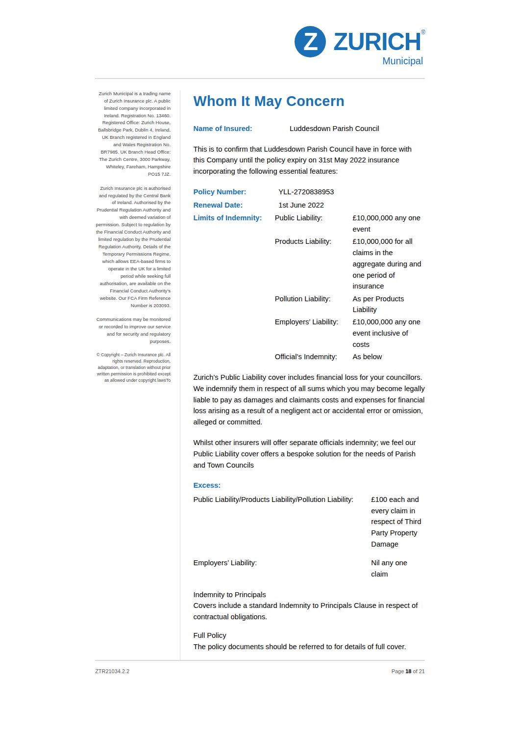Z
ZURICH®
Municipal
Zurich Municipal is a trading name of Zurich Insurance plc. A public limited company incorporated in Ireland. Registration No. 13460. Registered Office: Zurich House, Ballsbridge Park, Dublin 4, Ireland. UK Branch registered in England and Wales Registration No. BR7985. UK Branch Head Office: The Zurich Centre, 3000 Parkway, Whiteley, Fareham, Hampshire PO15 7JZ.
Zurich Insurance plc is authorised and regulated by the Central Bank of Ireland. Authorised by the Prudential Regulation Authority and with deemed variation of permission. Subject to regulation by the Financial Conduct Authority and limited regulation by the Prudential Regulation Authority. Details of the Temporary Permissions Regime, which allows EEA-based firms to operate in the UK for a limited period while seeking full authorisation, are available on the Financial Conduct Authority's website. Our FCA Firm Reference Number is 203093.
Communications may be monitored or recorded to improve our service and for security and regulatory purposes.
© Copyright – Zurich Insurance plc. All rights reserved. Reproduction, adaptation, or translation without prior written permission is prohibited except as allowed under copyright lawsTo
Whom It May Concern
Name of Insured:
Luddesdown Parish Council
This is to confirm that Luddesdown Parish Council have in force with this Company until the policy expiry on 31st May 2022 insurance incorporating the following essential features:
Policy Number:
YLL-2720838953
Renewal Date:
1st June 2022
Limits of Indemnity:
Public Liability:
£10,000,000 any one event
Products Liability:
£10,000,000 for all claims in the aggregate during and one period of insurance
Pollution Liability:
As per Products Liability
Employers’ Liability:
£10,000,000 any one event inclusive of costs
Official’s Indemnity:
As below
Zurich’s Public Liability cover includes financial loss for your councillors. We indemnify them in respect of all sums which you may become legally liable to pay as damages and claimants costs and expenses for financial loss arising as a result of a negligent act or accidental error or omission, alleged or committed.
Whilst other insurers will offer separate officials indemnity; we feel our Public Liability cover offers a bespoke solution for the needs of Parish and Town Councils
Excess:
Public Liability/Products Liability/Pollution Liability:
£100 each and every claim in respect of Third Party Property Damage
Employers’ Liability:
Nil any one claim
Indemnity to Principals
Covers include a standard Indemnity to Principals Clause in respect of contractual obligations.
Full Policy
The policy documents should be referred to for details of full cover.
ZTR21034.2.2
Page 18 of 21